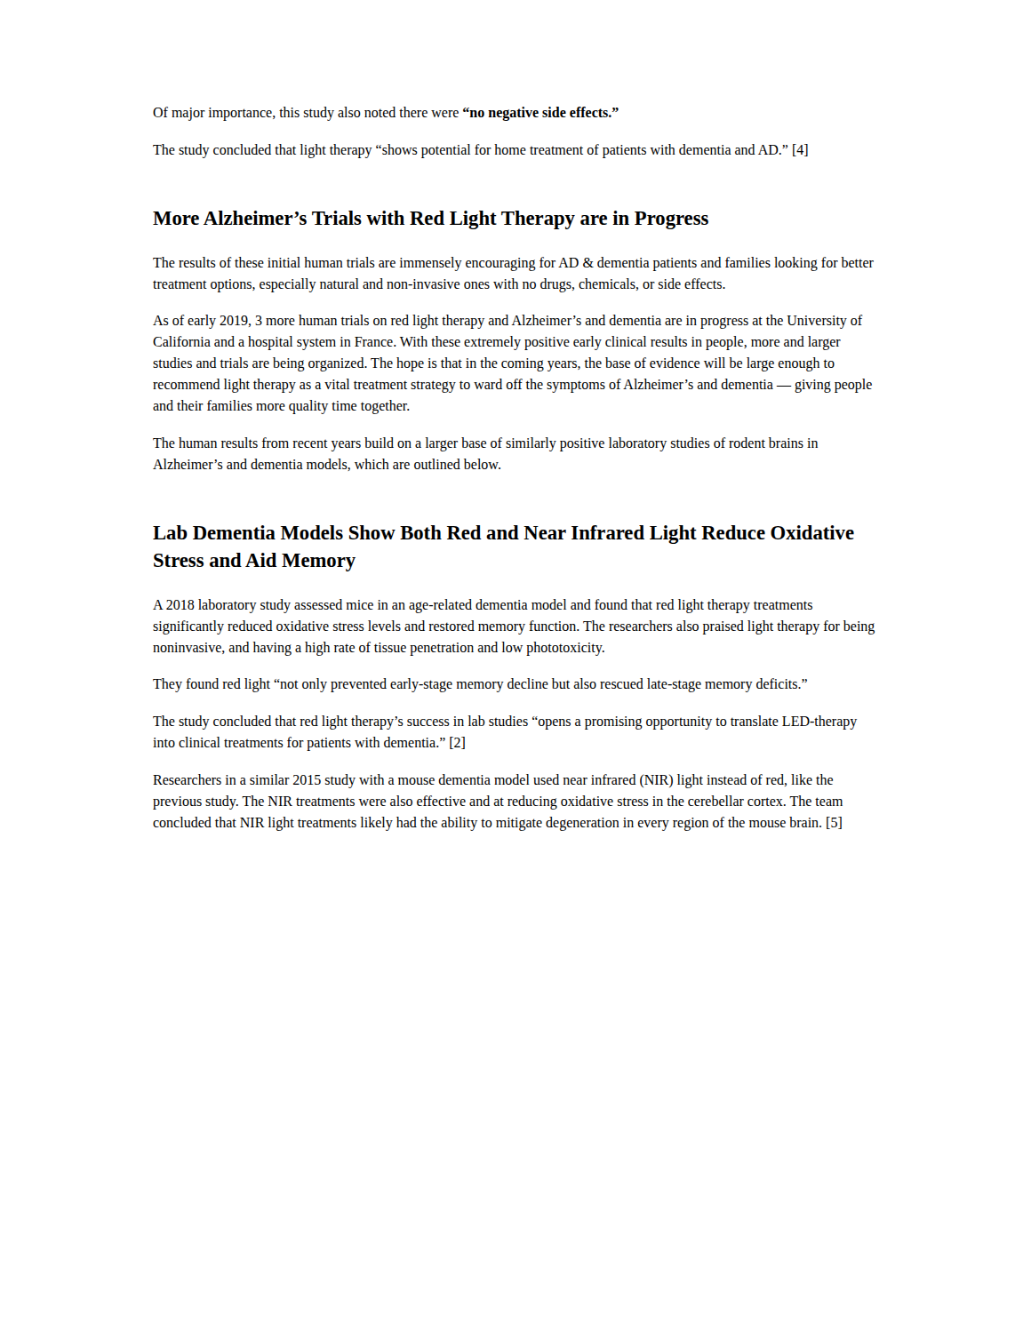Of major importance, this study also noted there were “no negative side effects.”
The study concluded that light therapy “shows potential for home treatment of patients with dementia and AD.” [4]
More Alzheimer’s Trials with Red Light Therapy are in Progress
The results of these initial human trials are immensely encouraging for AD & dementia patients and families looking for better treatment options, especially natural and non-invasive ones with no drugs, chemicals, or side effects.
As of early 2019, 3 more human trials on red light therapy and Alzheimer’s and dementia are in progress at the University of California and a hospital system in France. With these extremely positive early clinical results in people, more and larger studies and trials are being organized. The hope is that in the coming years, the base of evidence will be large enough to recommend light therapy as a vital treatment strategy to ward off the symptoms of Alzheimer’s and dementia — giving people and their families more quality time together.
The human results from recent years build on a larger base of similarly positive laboratory studies of rodent brains in Alzheimer’s and dementia models, which are outlined below.
Lab Dementia Models Show Both Red and Near Infrared Light Reduce Oxidative Stress and Aid Memory
A 2018 laboratory study assessed mice in an age-related dementia model and found that red light therapy treatments significantly reduced oxidative stress levels and restored memory function. The researchers also praised light therapy for being noninvasive, and having a high rate of tissue penetration and low phototoxicity.
They found red light “not only prevented early-stage memory decline but also rescued late-stage memory deficits.”
The study concluded that red light therapy’s success in lab studies “opens a promising opportunity to translate LED-therapy into clinical treatments for patients with dementia.” [2]
Researchers in a similar 2015 study with a mouse dementia model used near infrared (NIR) light instead of red, like the previous study. The NIR treatments were also effective and at reducing oxidative stress in the cerebellar cortex. The team concluded that NIR light treatments likely had the ability to mitigate degeneration in every region of the mouse brain. [5]